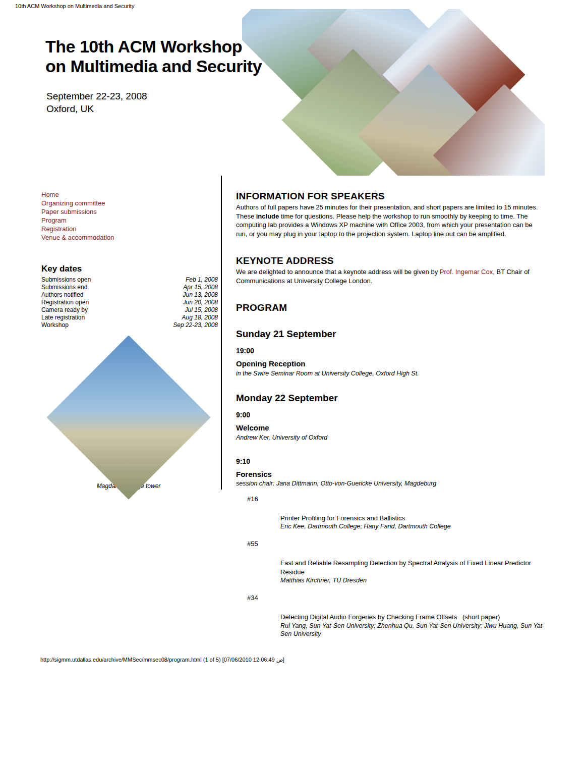10th ACM Workshop on Multimedia and Security
The 10th ACM Workshop
on Multimedia and Security
September 22-23, 2008
Oxford, UK
Home
Organizing committee
Paper submissions
Program
Registration
Venue & accommodation
Key dates
| Submissions open | Feb 1, 2008 |
| Submissions end | Apr 15, 2008 |
| Authors notified | Jun 13, 2008 |
| Registration open | Jun 20, 2008 |
| Camera ready by | Jul 15, 2008 |
| Late registration | Aug 18, 2008 |
| Workshop | Sep 22-23, 2008 |
Magdalen college tower
INFORMATION FOR SPEAKERS
Authors of full papers have 25 minutes for their presentation, and short papers are limited to 15 minutes. These include time for questions. Please help the workshop to run smoothly by keeping to time. The computing lab provides a Windows XP machine with Office 2003, from which your presentation can be run, or you may plug in your laptop to the projection system. Laptop line out can be amplified.
KEYNOTE ADDRESS
We are delighted to announce that a keynote address will be given by Prof. Ingemar Cox, BT Chair of Communications at University College London.
PROGRAM
Sunday 21 September
19:00
Opening Reception
in the Swire Seminar Room at University College, Oxford High St.
Monday 22 September
9:00
Welcome
Andrew Ker, University of Oxford
9:10
Forensics
session chair: Jana Dittmann, Otto-von-Guericke University, Magdeburg
#16
Printer Profiling for Forensics and Ballistics
Eric Kee, Dartmouth College; Hany Farid, Dartmouth College
#55
Fast and Reliable Resampling Detection by Spectral Analysis of Fixed Linear Predictor Residue
Matthias Kirchner, TU Dresden
#34
Detecting Digital Audio Forgeries by Checking Frame Offsets (short paper)
Rui Yang, Sun Yat-Sen University; Zhenhua Qu, Sun Yat-Sen University; Jiwu Huang, Sun Yat-Sen University
http://sigmm.utdallas.edu/archive/MMSec/mmsec08/program.html (1 of 5) [07/06/2010 12:06:49 ص]